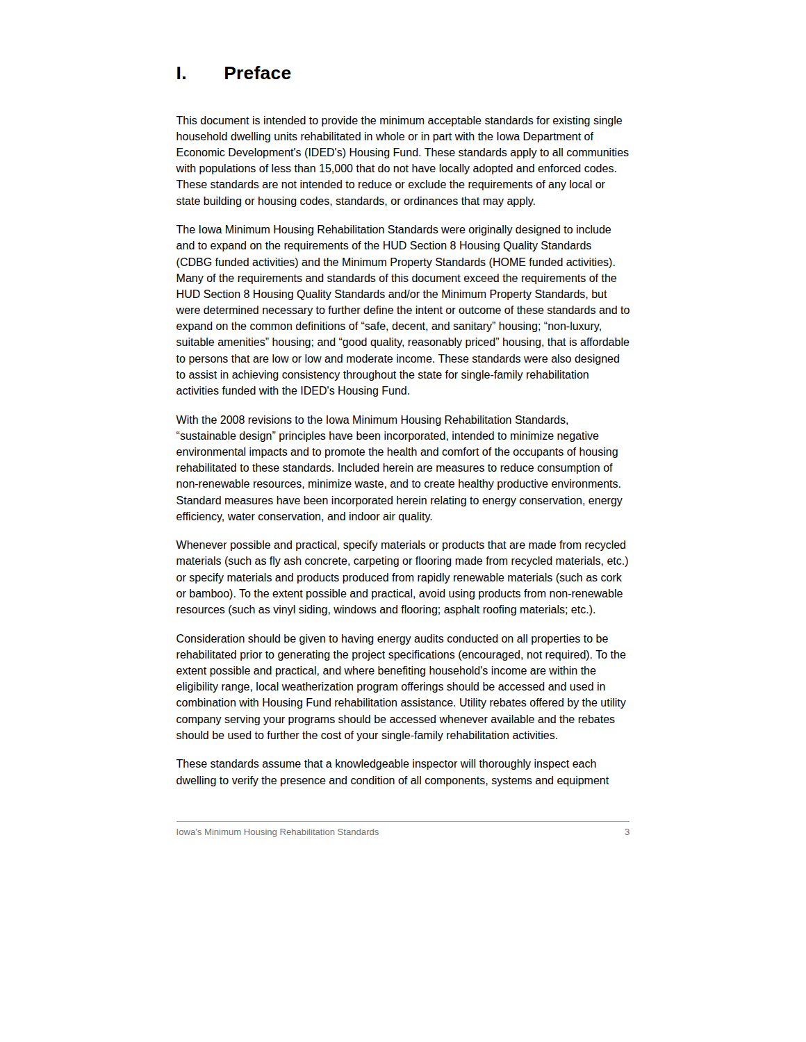I. Preface
This document is intended to provide the minimum acceptable standards for existing single household dwelling units rehabilitated in whole or in part with the Iowa Department of Economic Development's (IDED's) Housing Fund. These standards apply to all communities with populations of less than 15,000 that do not have locally adopted and enforced codes. These standards are not intended to reduce or exclude the requirements of any local or state building or housing codes, standards, or ordinances that may apply.
The Iowa Minimum Housing Rehabilitation Standards were originally designed to include and to expand on the requirements of the HUD Section 8 Housing Quality Standards (CDBG funded activities) and the Minimum Property Standards (HOME funded activities). Many of the requirements and standards of this document exceed the requirements of the HUD Section 8 Housing Quality Standards and/or the Minimum Property Standards, but were determined necessary to further define the intent or outcome of these standards and to expand on the common definitions of “safe, decent, and sanitary” housing; “non-luxury, suitable amenities” housing; and “good quality, reasonably priced” housing, that is affordable to persons that are low or low and moderate income. These standards were also designed to assist in achieving consistency throughout the state for single-family rehabilitation activities funded with the IDED's Housing Fund.
With the 2008 revisions to the Iowa Minimum Housing Rehabilitation Standards, “sustainable design” principles have been incorporated, intended to minimize negative environmental impacts and to promote the health and comfort of the occupants of housing rehabilitated to these standards. Included herein are measures to reduce consumption of non-renewable resources, minimize waste, and to create healthy productive environments. Standard measures have been incorporated herein relating to energy conservation, energy efficiency, water conservation, and indoor air quality.
Whenever possible and practical, specify materials or products that are made from recycled materials (such as fly ash concrete, carpeting or flooring made from recycled materials, etc.) or specify materials and products produced from rapidly renewable materials (such as cork or bamboo). To the extent possible and practical, avoid using products from non-renewable resources (such as vinyl siding, windows and flooring; asphalt roofing materials; etc.).
Consideration should be given to having energy audits conducted on all properties to be rehabilitated prior to generating the project specifications (encouraged, not required). To the extent possible and practical, and where benefiting household's income are within the eligibility range, local weatherization program offerings should be accessed and used in combination with Housing Fund rehabilitation assistance. Utility rebates offered by the utility company serving your programs should be accessed whenever available and the rebates should be used to further the cost of your single-family rehabilitation activities.
These standards assume that a knowledgeable inspector will thoroughly inspect each dwelling to verify the presence and condition of all components, systems and equipment
Iowa's Minimum Housing Rehabilitation Standards 3